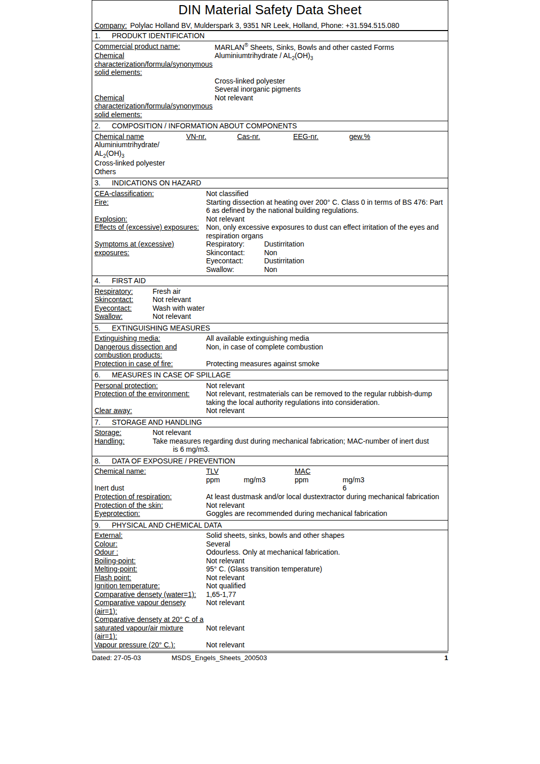DIN Material Safety Data Sheet
Company:
Polylac Holland BV, Mulderspark 3, 9351 NR Leek, Holland, Phone: +31.594.515.080
1.
PRODUKT IDENTIFICATION
| Commercial product name: | MARLAN ® Sheets, Sinks, Bowls and other casted Forms |
| Chemical characterization/formula/synonymous solid elements: | Aluminiumtrihydrate / AL 2 (OH) 3 |
| | Cross-linked polyester |
| | Several inorganic pigments |
| Chemical characterization/formula/synonymous solid elements: | Not relevant |
2.
COMPOSITION / INFORMATION ABOUT COMPONENTS
| Chemical name | VN-nr. | Cas-nr. | EEG-nr. | gew.% |
| Aluminiumtrihydrate/ AL 2 (OH) 3 | | | | |
| Cross-linked polyester | | | | |
| Others | | | | |
3.
INDICATIONS ON HAZARD
| CEA-classification: | Not classified |
| Fire: | Starting dissection at heating over 200° C. Class 0 in terms of BS 476: Part |
| | 6 as defined by the national building regulations. |
| Explosion: | Not relevant |
| Effects of (excessive) exposures: | Non, only excessive exposures to dust can effect irritation of the eyes and |
| | respiration organs |
| Symptoms at (excessive) exposures: | / Respiratory: / Dustirritation / / Skincontact: / Non / / Eyecontact: / Dustirritation / / Swallow: / Non / |
4.
FIRST AID
| Respiratory: | Fresh air |
| Skincontact: | Not relevant |
| Eyecontact: | Wash with water |
| Swallow: | Not relevant |
5.
EXTINGUISHING MEASURES
| Extinguishing media: | All available extinguishing media |
| Dangerous dissection and combustion products: | Non, in case of complete combustion |
| Protection in case of fire: | Protecting measures against smoke |
6.
MEASURES IN CASE OF SPILLAGE
| Personal protection: | Not relevant |
| Protection of the environment: | Not relevant, restmaterials can be removed to the regular rubbish-dump |
| | taking the local authority regulations into consideration. |
| Clear away: | Not relevant |
7.
STORAGE AND HANDLING
| Storage: | Not relevant |
| Handling: | Take measures regarding dust during mechanical fabrication; MAC-number of inert dust |
| | is 6 mg/m3. |
8.
DATA OF EXPOSURE / PREVENTION
| Chemical name: | TLV | MAC |
| | / ppm / mg/m3 / | / ppm / mg/m3 / |
| Inert dust | | / / 6 / |
| Protection of respiration: | At least dustmask and/or local dustextractor during mechanical fabrication |
| Protection of the skin: | Not relevant |
| Eyeprotection: | Goggles are recommended during mechanical fabrication |
9.
PHYSICAL AND CHEMICAL DATA
| External: | Solid sheets, sinks, bowls and other shapes |
| Colour: | Several |
| Odour : | Odourless. Only at mechanical fabrication. |
| Boiling-point: | Not relevant |
| Melting-point: | 95° C. (Glass transition temperature) |
| Flash point: | Not relevant |
| Ignition temperature: | Not qualified |
| Comparative densety (water=1): | 1,65-1,77 |
| Comparative vapour densety (air=1): | Not relevant |
| Comparative densety at 20° C of a | |
| saturated vapour/air mixture (air=1): | Not relevant |
| Vapour pressure (20° C.): | Not relevant |
Dated: 27-05-03
MSDS_Engels_Sheets_200503
1